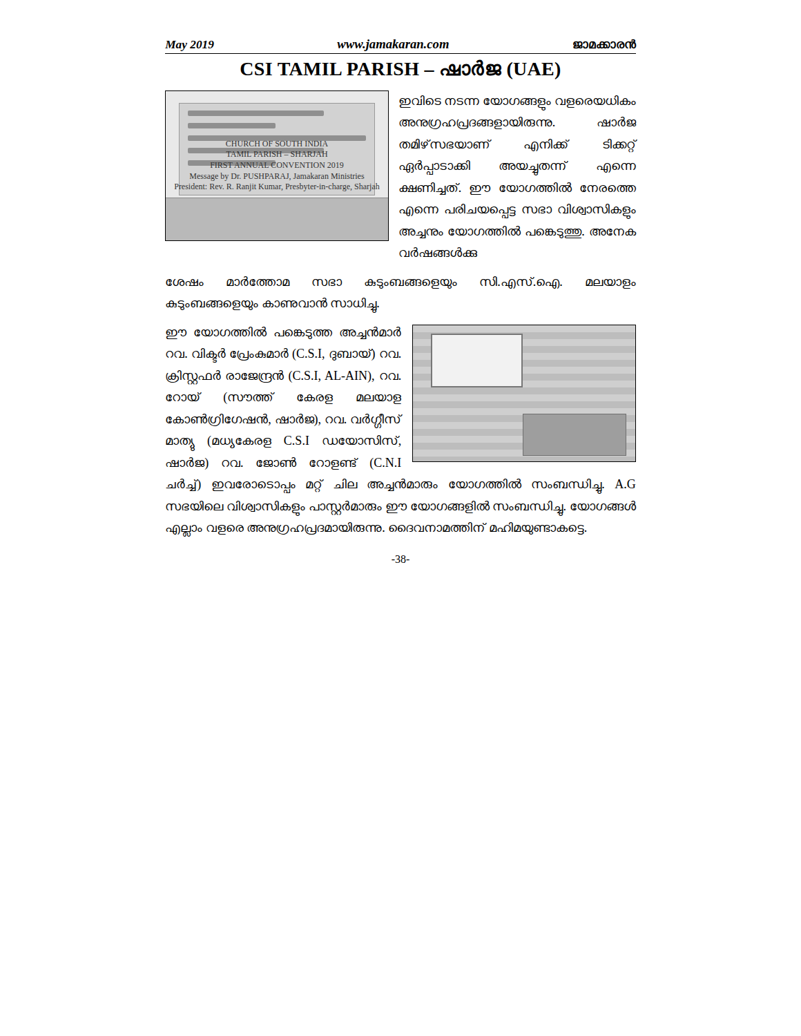May 2019 www.jamakaran.com ജാമക്കാരൻ
CSI TAMIL PARISH – ഷാർജ (UAE)
CHURCH OF SOUTH INDIA
TAMIL PARISH – SHARJAH
FIRST ANNUAL CONVENTION 2019
Message by Dr. PUSHPARAJ, Jamakaran Ministries
President: Rev. R. Ranjit Kumar, Presbyter-in-charge, Sharjah
ഇവിടെ നടന്ന യോഗങ്ങളും വളരെയധികം അനുഗ്രഹപ്രദങ്ങളായിരുന്നു. ഷാർജ തമിഴ്‌സഭയാണ് എനിക്ക് ടിക്കറ്റ് ഏർപ്പാടാക്കി അയച്ചുതന്ന് എന്നെ ക്ഷണിച്ചത്. ഈ യോഗത്തിൽ നേരത്തെ എന്നെ പരിചയപ്പെട്ട സഭാ വിശ്വാസികളും അച്ചനും യോഗത്തിൽ പങ്കെടുത്തു. അനേക വർഷങ്ങൾക്കു
ശേഷം മാർത്തോമ സഭാ കുടുംബങ്ങളെയും സി.എസ്.ഐ. മലയാളം കുടുംബങ്ങളെയും കാണുവാൻ സാധിച്ചു.
ഈ യോഗത്തിൽ പങ്കെടുത്ത അച്ചൻമാർ റവ. വിക്ടർ പ്രേംകുമാർ (C.S.I, ദുബായ്) റവ. ക്രിസ്റ്റഫർ രാജേന്ദ്രൻ (C.S.I, AL-AIN), റവ. റോയ് (സൗത്ത് കേരള മലയാള കോൺഗ്രിഗേഷൻ, ഷാർജ), റവ. വർഗ്ഗീസ് മാത്യു (മധ്യകേരള C.S.I ഡയോസിസ്, ഷാർജ) റവ. ജോൺ റോളണ്ട് (C.N.I ചർച്ച്) ഇവരോടൊപ്പം മറ്റ് ചില അച്ചൻമാരും യോഗത്തിൽ സംബന്ധിച്ചു. A.G സഭയിലെ വിശ്വാസികളും പാസ്റ്റർമാരും ഈ യോഗങ്ങളിൽ സംബന്ധിച്ചു. യോഗങ്ങൾ എല്ലാം വളരെ അനുഗ്രഹപ്രദമായിരുന്നു. ദൈവനാമത്തിന് മഹിമയുണ്ടാകട്ടെ.
-38-